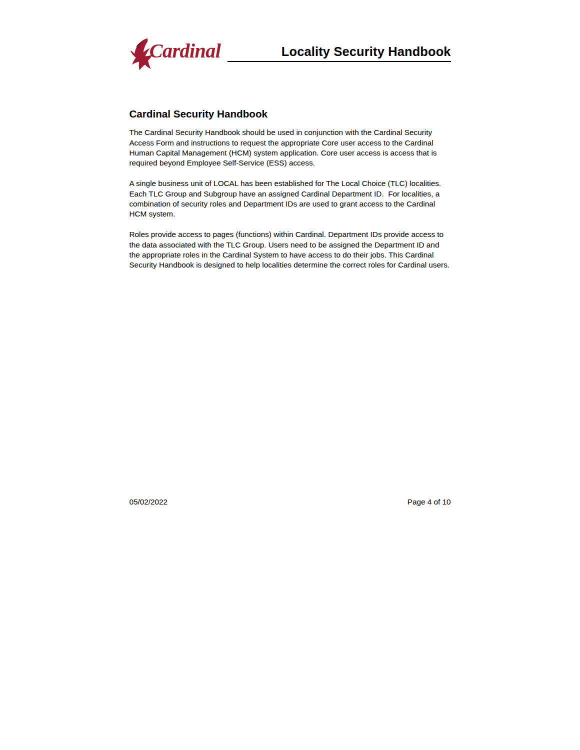Cardinal
Locality Security Handbook
Cardinal Security Handbook
The Cardinal Security Handbook should be used in conjunction with the Cardinal Security Access Form and instructions to request the appropriate Core user access to the Cardinal Human Capital Management (HCM) system application. Core user access is access that is required beyond Employee Self-Service (ESS) access.
A single business unit of LOCAL has been established for The Local Choice (TLC) localities. Each TLC Group and Subgroup have an assigned Cardinal Department ID. For localities, a combination of security roles and Department IDs are used to grant access to the Cardinal HCM system.
Roles provide access to pages (functions) within Cardinal. Department IDs provide access to the data associated with the TLC Group. Users need to be assigned the Department ID and the appropriate roles in the Cardinal System to have access to do their jobs. This Cardinal Security Handbook is designed to help localities determine the correct roles for Cardinal users.
05/02/2022 Page 4 of 10